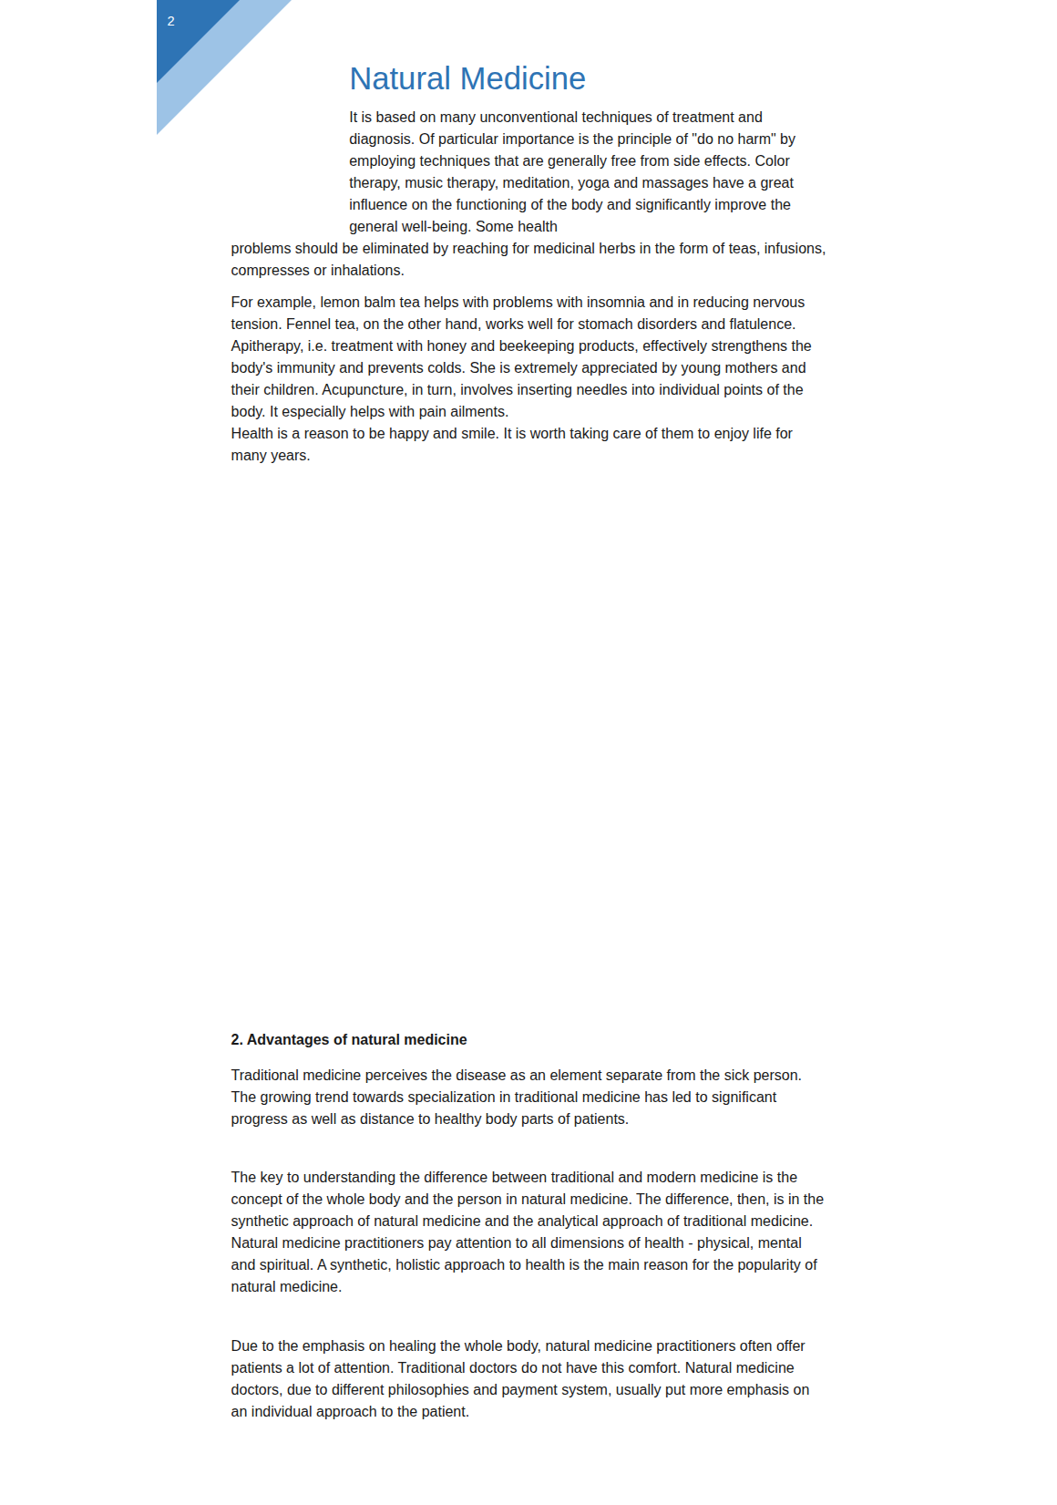2
Natural Medicine
It is based on many unconventional techniques of treatment and diagnosis. Of particular importance is the principle of "do no harm" by employing techniques that are generally free from side effects. Color therapy, music therapy, meditation, yoga and massages have a great influence on the functioning of the body and significantly improve the general well-being. Some health problems should be eliminated by reaching for medicinal herbs in the form of teas, infusions, compresses or inhalations.
For example, lemon balm tea helps with problems with insomnia and in reducing nervous tension. Fennel tea, on the other hand, works well for stomach disorders and flatulence. Apitherapy, i.e. treatment with honey and beekeeping products, effectively strengthens the body's immunity and prevents colds. She is extremely appreciated by young mothers and their children. Acupuncture, in turn, involves inserting needles into individual points of the body. It especially helps with pain ailments.
Health is a reason to be happy and smile. It is worth taking care of them to enjoy life for many years.
2. Advantages of natural medicine
Traditional medicine perceives the disease as an element separate from the sick person. The growing trend towards specialization in traditional medicine has led to significant progress as well as distance to healthy body parts of patients.
The key to understanding the difference between traditional and modern medicine is the concept of the whole body and the person in natural medicine. The difference, then, is in the synthetic approach of natural medicine and the analytical approach of traditional medicine. Natural medicine practitioners pay attention to all dimensions of health - physical, mental and spiritual. A synthetic, holistic approach to health is the main reason for the popularity of natural medicine.
Due to the emphasis on healing the whole body, natural medicine practitioners often offer patients a lot of attention. Traditional doctors do not have this comfort. Natural medicine doctors, due to different philosophies and payment system, usually put more emphasis on an individual approach to the patient.